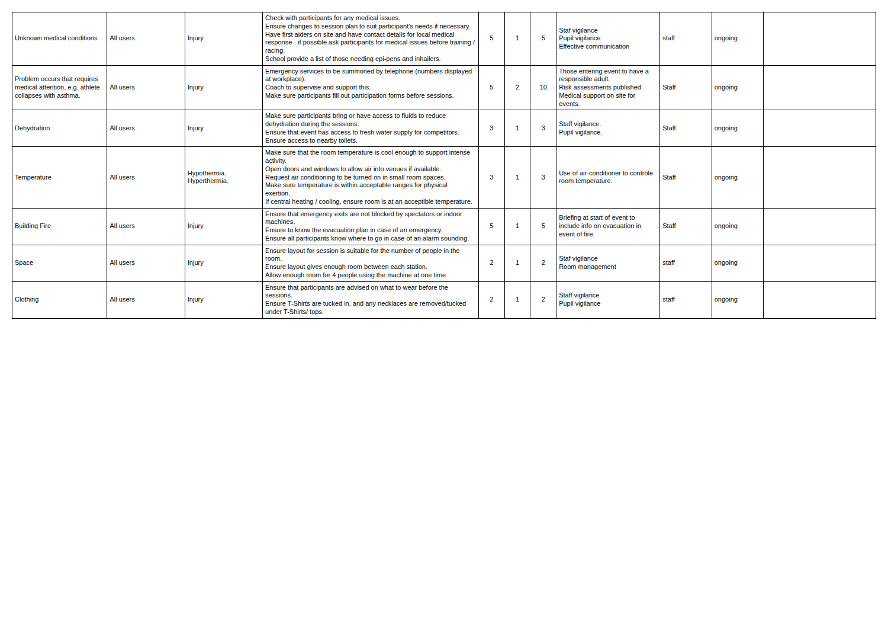| Unknown medical conditions | All users | Injury | Check with participants for any medical issues. Ensure changes to session plan to suit participant's needs if necessary. Have first aiders on site and have contact details for local medical response - if possible ask participants for medical issues before training / racing. School provide a list of those needing epi-pens and inhailers. | 5 | 1 | 5 | Staf vigilance Pupil vigilance Effective communication | staff | ongoing | |
| Problem occurs that requires medical attention, e.g. athlete collapses with asthma. | All users | Injury | Emergency services to be summoned by telephone (numbers displayed at workplace). Coach to supervise and support this. Make sure participants fill out participation forms before sessions. | 5 | 2 | 10 | Those entering event to have a responsible adult. Risk assessments published. Medical support on site for events. | Staff | ongoing | |
| Dehydration | All users | Injury | Make sure participants bring or have access to fluids to reduce dehydration during the sessions. Ensure that event has access to fresh water supply for competitors. Ensure access to nearby toilets. | 3 | 1 | 3 | Staff vigilance. Pupil vigilance. | Staff | ongoing | |
| Temperature | All users | Hypothermia. Hyperthermia. | Make sure that the room temperature is cool enough to support intense activity. Open doors and windows to allow air into venues if available. Request air conditioning to be turned on in small room spaces. Make sure temperature is within acceptable ranges for physical exertion. If central heating / cooling, ensure room is at an acceptible temperature. | 3 | 1 | 3 | Use of air-conditioner to controle room temperature. | Staff | ongoing | |
| Building Fire | All users | Injury | Ensure that emergency exits are not blocked by spectators or indoor machines. Ensure to know the evacuation plan in case of an emergency. Ensure all participants know where to go in case of an alarm sounding. | 5 | 1 | 5 | Briefing at start of event to include info on evacuation in event of fire. | Staff | ongoing | |
| Space | All users | Injury | Ensure layout for session is suitable for the number of people in the room. Ensure layout gives enough room between each station. Allow enough room for 4 people using the machine at one time | 2 | 1 | 2 | Staf vigilance Room management | staff | ongoing | |
| Clothing | All users | Injury | Ensure that participants are advised on what to wear before the sessions. Ensure T-Shirts are tucked in, and any necklaces are removed/tucked under T-Shirts/ tops. | 2 | 1 | 2 | Staff vigilance Pupil vigilance | staff | ongoing | |